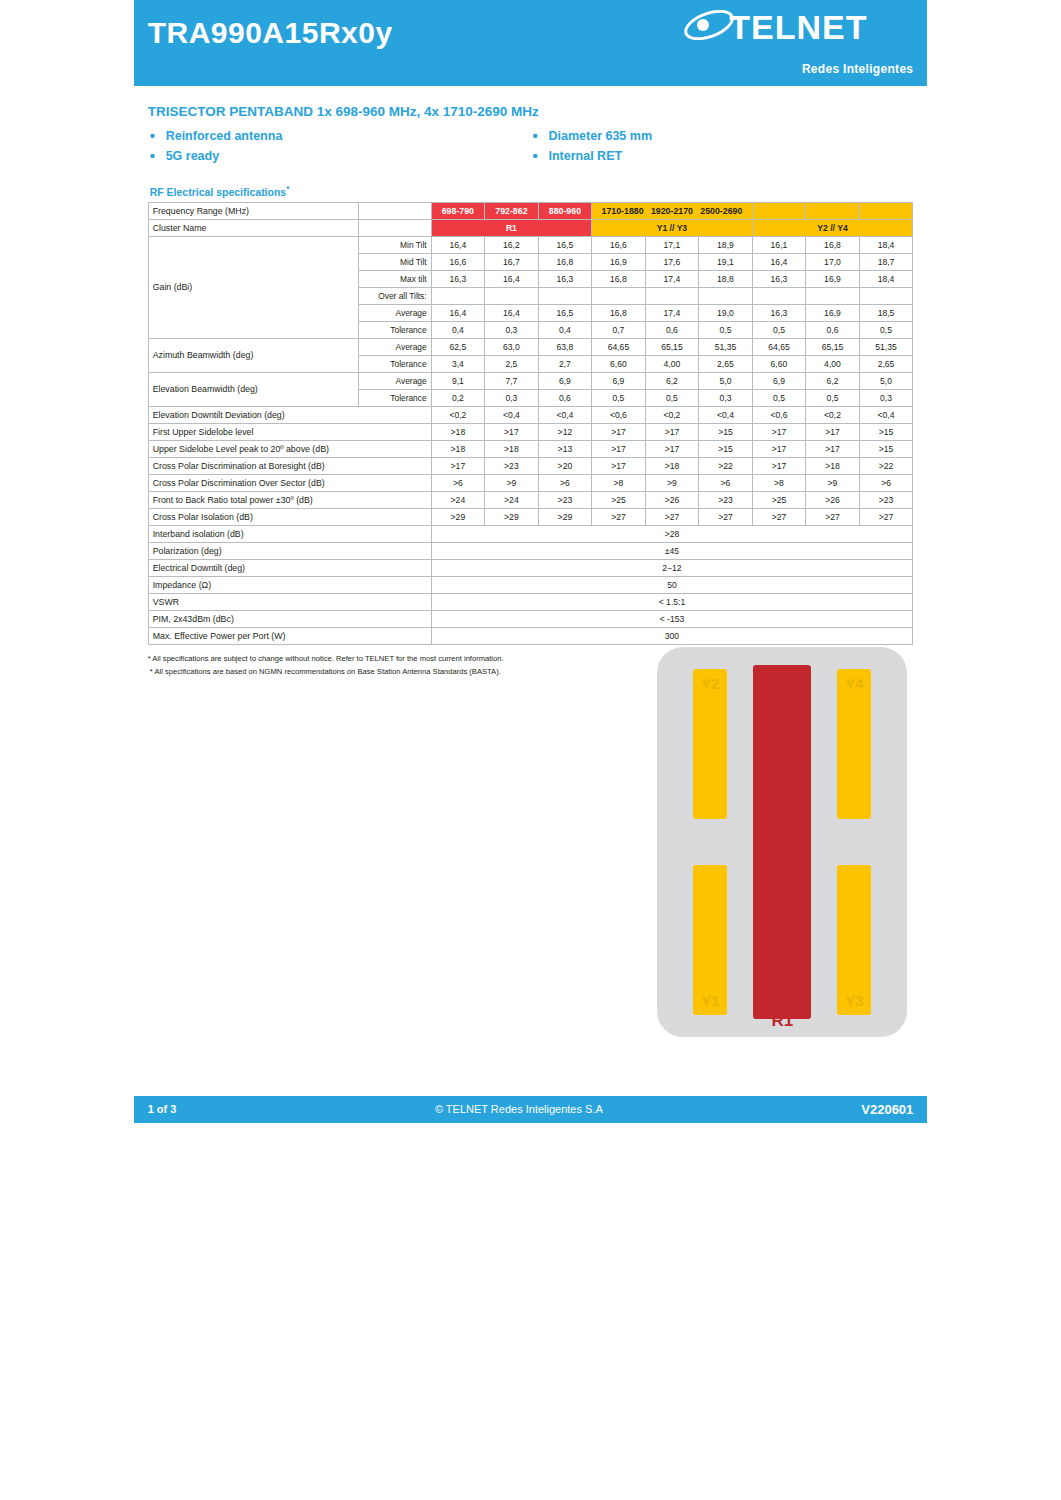TRA990A15Rx0y
TELNET
Redes Inteligentes
TRISECTOR PENTABAND 1x 698-960 MHz, 4x 1710-2690 MHz
Reinforced antenna
5G ready
Diameter 635 mm
Internal RET
RF Electrical specifications•
| Frequency Range (MHz) | | 698-790 | 792-862 | 880-960 | 1710-1880 1920-2170 2500-2690 | | | |
| Cluster Name | | R1 | Y1 // Y3 | Y2 // Y4 |
| Gain (dBi) | Min Tilt | 16,4 | 16,2 | 16,5 | 16,6 | 17,1 | 18,9 | 16,1 | 16,8 | 18,4 |
| Mid Tilt | 16,6 | 16,7 | 16,8 | 16,9 | 17,6 | 19,1 | 16,4 | 17,0 | 18,7 |
| Max tilt | 16,3 | 16,4 | 16,3 | 16,8 | 17,4 | 18,8 | 16,3 | 16,9 | 18,4 |
| Over all Tilts: | | | | | | | | | |
| Average | 16,4 | 16,4 | 16,5 | 16,8 | 17,4 | 19,0 | 16,3 | 16,9 | 18,5 |
| Tolerance | 0,4 | 0,3 | 0,4 | 0,7 | 0,6 | 0,5 | 0,5 | 0,6 | 0,5 |
| Azimuth Beamwidth (deg) | Average | 62,5 | 63,0 | 63,8 | 64,65 | 65,15 | 51,35 | 64,65 | 65,15 | 51,35 |
| Tolerance | 3,4 | 2,5 | 2,7 | 6,60 | 4,00 | 2,65 | 6,60 | 4,00 | 2,65 |
| Elevation Beamwidth (deg) | Average | 9,1 | 7,7 | 6,9 | 6,9 | 6,2 | 5,0 | 6,9 | 6,2 | 5,0 |
| Tolerance | 0,2 | 0,3 | 0,6 | 0,5 | 0,5 | 0,3 | 0,5 | 0,5 | 0,3 |
| Elevation Downtilt Deviation (deg) | <0,2 | <0,4 | <0,4 | <0,6 | <0,2 | <0,4 | <0,6 | <0,2 | <0,4 |
| First Upper Sidelobe level | >18 | >17 | >12 | >17 | >17 | >15 | >17 | >17 | >15 |
| Upper Sidelobe Level peak to 20º above (dB) | >18 | >18 | >13 | >17 | >17 | >15 | >17 | >17 | >15 |
| Cross Polar Discrimination at Boresight (dB) | >17 | >23 | >20 | >17 | >18 | >22 | >17 | >18 | >22 |
| Cross Polar Discrimination Over Sector (dB) | >6 | >9 | >6 | >8 | >9 | >6 | >8 | >9 | >6 |
| Front to Back Ratio total power ±30º (dB) | >24 | >24 | >23 | >25 | >26 | >23 | >25 | >26 | >23 |
| Cross Polar Isolation (dB) | >29 | >29 | >29 | >27 | >27 | >27 | >27 | >27 | >27 |
| Interband isolation (dB) | >28 |
| Polarization (deg) | ±45 |
| Electrical Downtilt (deg) | 2−12 |
| Impedance (Ω) | 50 |
| VSWR | < 1.5:1 |
| PIM, 2x43dBm (dBc) | < -153 |
| Max. Effective Power per Port (W) | 300 |
* All specifications are subject to change without notice. Refer to TELNET for the most current information.
* All specifications are based on NGMN recommendations on Base Station Antenna Standards (BASTA).
Y2
Y4
Y1
Y3
R1
1 of 3
© TELNET Redes Inteligentes S.A
V220601